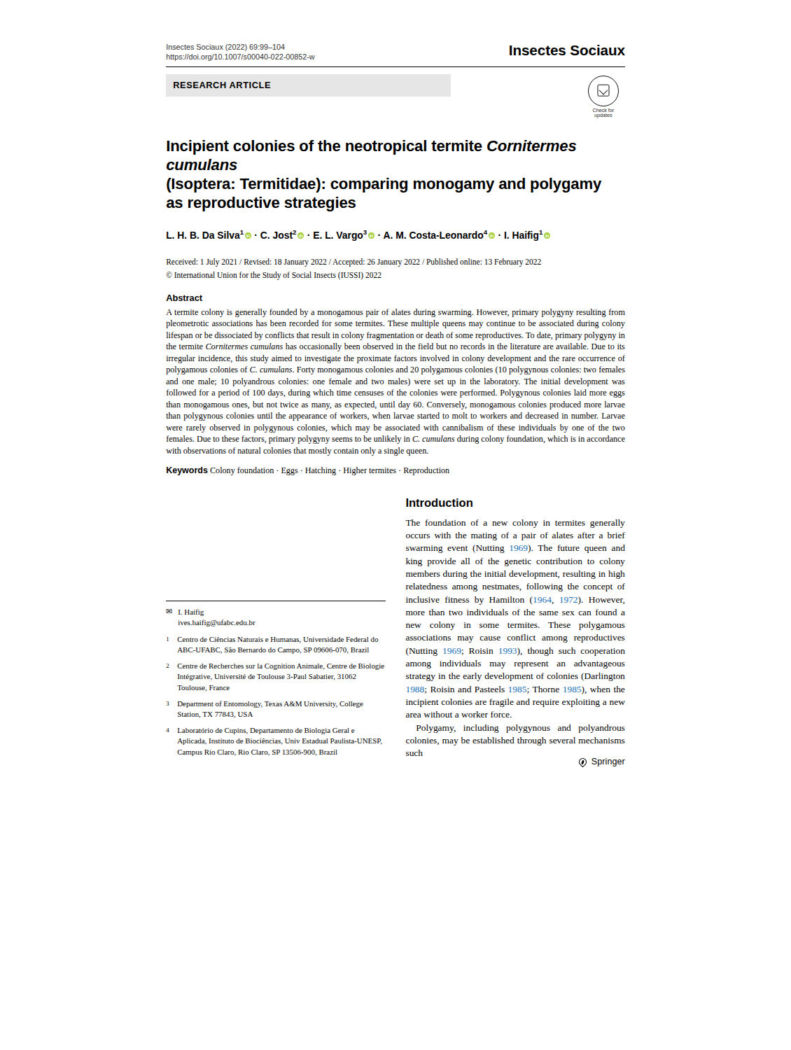Insectes Sociaux (2022) 69:99–104
https://doi.org/10.1007/s00040-022-00852-w
Insectes Sociaux
Research Article
Check for
updates
Incipient colonies of the neotropical termite Cornitermes cumulans
(Isoptera: Termitidae): comparing monogamy and polygamy
as reproductive strategies
L. H. B. Da Silva1 · C. Jost2 · E. L. Vargo3 · A. M. Costa-Leonardo4 · I. Haifig1
Received: 1 July 2021 / Revised: 18 January 2022 / Accepted: 26 January 2022 / Published online: 13 February 2022
© International Union for the Study of Social Insects (IUSSI) 2022
Abstract
A termite colony is generally founded by a monogamous pair of alates during swarming. However, primary polygyny resulting from pleometrotic associations has been recorded for some termites. These multiple queens may continue to be associated during colony lifespan or be dissociated by conflicts that result in colony fragmentation or death of some reproductives. To date, primary polygyny in the termite Cornitermes cumulans has occasionally been observed in the field but no records in the literature are available. Due to its irregular incidence, this study aimed to investigate the proximate factors involved in colony development and the rare occurrence of polygamous colonies of C. cumulans. Forty monogamous colonies and 20 polygamous colonies (10 polygynous colonies: two females and one male; 10 polyandrous colonies: one female and two males) were set up in the laboratory. The initial development was followed for a period of 100 days, during which time censuses of the colonies were performed. Polygynous colonies laid more eggs than monogamous ones, but not twice as many, as expected, until day 60. Conversely, monogamous colonies produced more larvae than polygynous colonies until the appearance of workers, when larvae started to molt to workers and decreased in number. Larvae were rarely observed in polygynous colonies, which may be associated with cannibalism of these individuals by one of the two females. Due to these factors, primary polygyny seems to be unlikely in C. cumulans during colony foundation, which is in accordance with observations of natural colonies that mostly contain only a single queen.
Keywords Colony foundation · Eggs · Hatching · Higher termites · Reproduction
✉
I. Haifig
ives.haifig@ufabc.edu.br
1
Centro de Ciências Naturais e Humanas, Universidade Federal do ABC-UFABC, São Bernardo do Campo, SP 09606-070, Brazil
2
Centre de Recherches sur la Cognition Animale, Centre de Biologie Intégrative, Université de Toulouse 3-Paul Sabatier, 31062 Toulouse, France
3
Department of Entomology, Texas A&M University, College Station, TX 77843, USA
4
Laboratório de Cupins, Departamento de Biologia Geral e Aplicada, Instituto de Biociências, Univ Estadual Paulista-UNESP, Campus Rio Claro, Rio Claro, SP 13506-900, Brazil
Introduction
The foundation of a new colony in termites generally occurs with the mating of a pair of alates after a brief swarming event (Nutting 1969). The future queen and king provide all of the genetic contribution to colony members during the initial development, resulting in high relatedness among nestmates, following the concept of inclusive fitness by Hamilton (1964, 1972). However, more than two individuals of the same sex can found a new colony in some termites. These polygamous associations may cause conflict among reproductives (Nutting 1969; Roisin 1993), though such cooperation among individuals may represent an advantageous strategy in the early development of colonies (Darlington 1988; Roisin and Pasteels 1985; Thorne 1985), when the incipient colonies are fragile and require exploiting a new area without a worker force.
Polygamy, including polygynous and polyandrous colonies, may be established through several mechanisms such
Springer